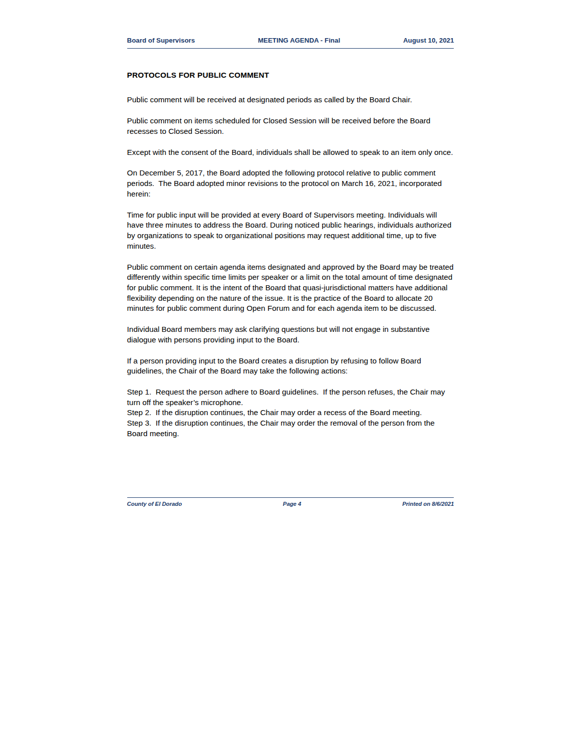Board of Supervisors
MEETING AGENDA - Final
August 10, 2021
PROTOCOLS FOR PUBLIC COMMENT
Public comment will be received at designated periods as called by the Board Chair.
Public comment on items scheduled for Closed Session will be received before the Board recesses to Closed Session.
Except with the consent of the Board, individuals shall be allowed to speak to an item only once.
On December 5, 2017, the Board adopted the following protocol relative to public comment periods. The Board adopted minor revisions to the protocol on March 16, 2021, incorporated herein:
Time for public input will be provided at every Board of Supervisors meeting. Individuals will have three minutes to address the Board. During noticed public hearings, individuals authorized by organizations to speak to organizational positions may request additional time, up to five minutes.
Public comment on certain agenda items designated and approved by the Board may be treated differently within specific time limits per speaker or a limit on the total amount of time designated for public comment. It is the intent of the Board that quasi-jurisdictional matters have additional flexibility depending on the nature of the issue. It is the practice of the Board to allocate 20 minutes for public comment during Open Forum and for each agenda item to be discussed.
Individual Board members may ask clarifying questions but will not engage in substantive dialogue with persons providing input to the Board.
If a person providing input to the Board creates a disruption by refusing to follow Board guidelines, the Chair of the Board may take the following actions:
Step 1. Request the person adhere to Board guidelines. If the person refuses, the Chair may turn off the speaker’s microphone.
Step 2. If the disruption continues, the Chair may order a recess of the Board meeting.
Step 3. If the disruption continues, the Chair may order the removal of the person from the Board meeting.
County of El Dorado
Page 4
Printed on 8/6/2021